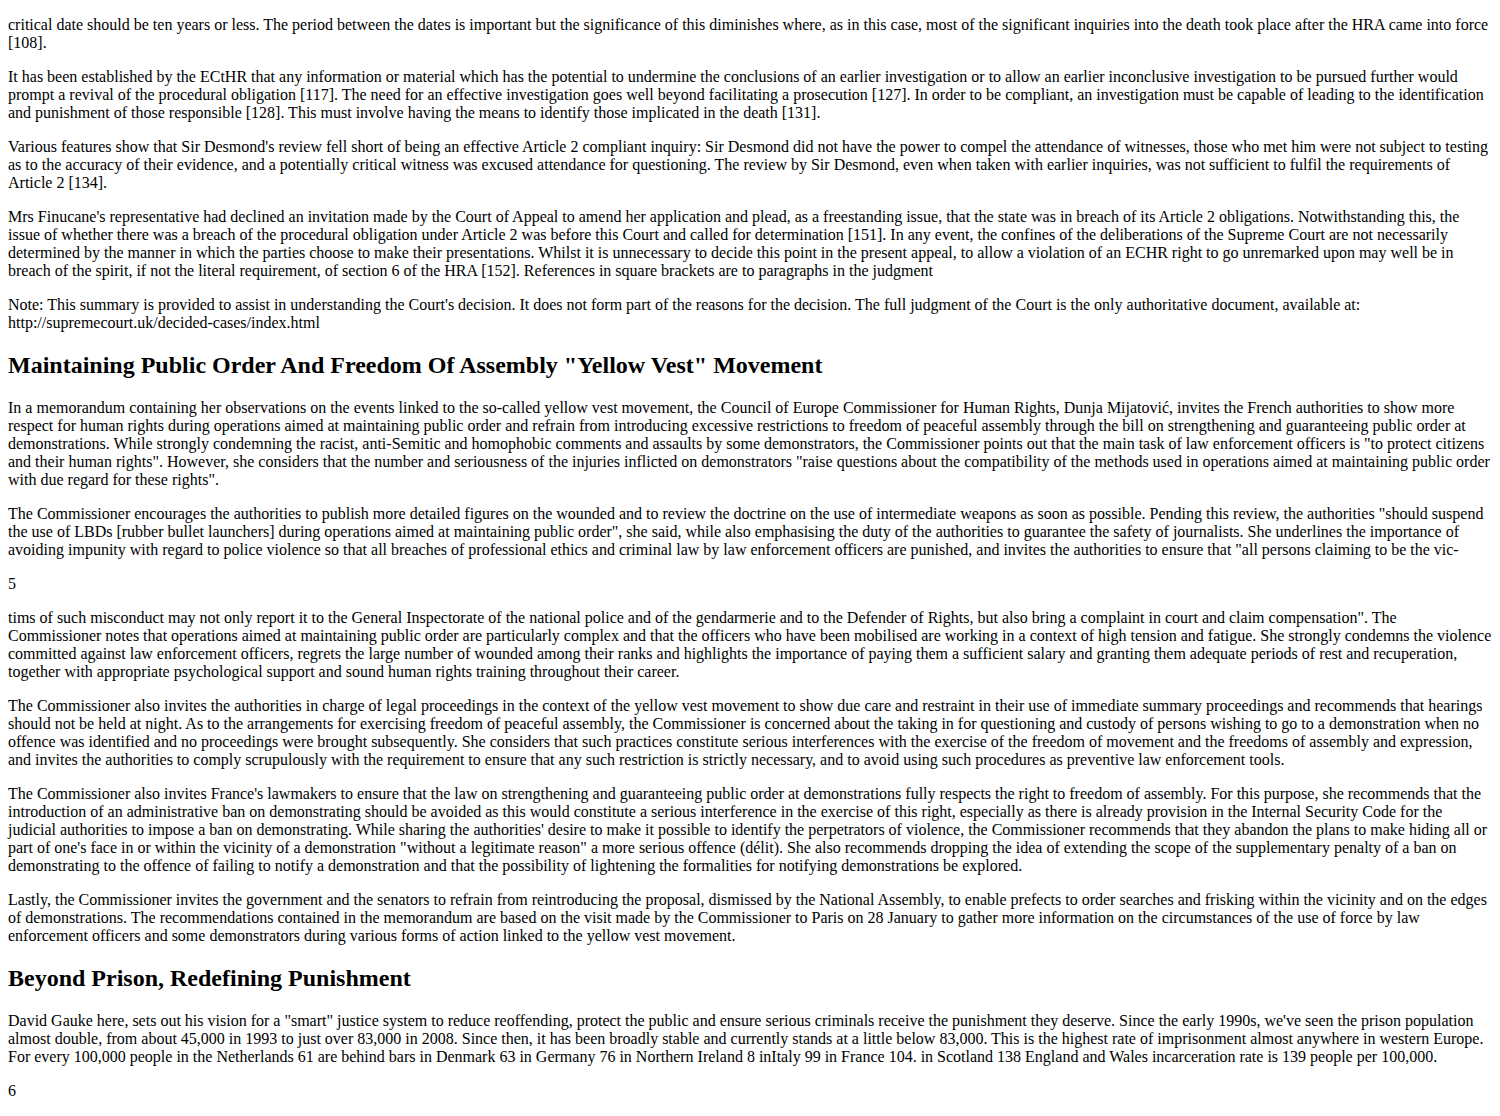critical date should be ten years or less. The period between the dates is important but the significance of this diminishes where, as in this case, most of the significant inquiries into the death took place after the HRA came into force [108].
It has been established by the ECtHR that any information or material which has the potential to undermine the conclusions of an earlier investigation or to allow an earlier inconclusive investigation to be pursued further would prompt a revival of the procedural obligation [117]. The need for an effective investigation goes well beyond facilitating a prosecution [127]. In order to be compliant, an investigation must be capable of leading to the identification and punishment of those responsible [128]. This must involve having the means to identify those implicated in the death [131].
Various features show that Sir Desmond's review fell short of being an effective Article 2 compliant inquiry: Sir Desmond did not have the power to compel the attendance of witnesses, those who met him were not subject to testing as to the accuracy of their evidence, and a potentially critical witness was excused attendance for questioning. The review by Sir Desmond, even when taken with earlier inquiries, was not sufficient to fulfil the requirements of Article 2 [134].
Mrs Finucane's representative had declined an invitation made by the Court of Appeal to amend her application and plead, as a freestanding issue, that the state was in breach of its Article 2 obligations. Notwithstanding this, the issue of whether there was a breach of the procedural obligation under Article 2 was before this Court and called for determination [151]. In any event, the confines of the deliberations of the Supreme Court are not necessarily determined by the manner in which the parties choose to make their presentations. Whilst it is unnecessary to decide this point in the present appeal, to allow a violation of an ECHR right to go unremarked upon may well be in breach of the spirit, if not the literal requirement, of section 6 of the HRA [152]. References in square brackets are to paragraphs in the judgment
Note: This summary is provided to assist in understanding the Court's decision. It does not form part of the reasons for the decision. The full judgment of the Court is the only authoritative document, available at: http://supremecourt.uk/decided-cases/index.html
Maintaining Public Order And Freedom Of Assembly "Yellow Vest" Movement
In a memorandum containing her observations on the events linked to the so-called yellow vest movement, the Council of Europe Commissioner for Human Rights, Dunja Mijatović, invites the French authorities to show more respect for human rights during operations aimed at maintaining public order and refrain from introducing excessive restrictions to freedom of peaceful assembly through the bill on strengthening and guaranteeing public order at demonstrations. While strongly condemning the racist, anti-Semitic and homophobic comments and assaults by some demonstrators, the Commissioner points out that the main task of law enforcement officers is "to protect citizens and their human rights". However, she considers that the number and seriousness of the injuries inflicted on demonstrators "raise questions about the compatibility of the methods used in operations aimed at maintaining public order with due regard for these rights".
The Commissioner encourages the authorities to publish more detailed figures on the wounded and to review the doctrine on the use of intermediate weapons as soon as possible. Pending this review, the authorities "should suspend the use of LBDs [rubber bullet launchers] during operations aimed at maintaining public order", she said, while also emphasising the duty of the authorities to guarantee the safety of journalists. She underlines the importance of avoiding impunity with regard to police violence so that all breaches of professional ethics and criminal law by law enforcement officers are punished, and invites the authorities to ensure that "all persons claiming to be the vic-
5
tims of such misconduct may not only report it to the General Inspectorate of the national police and of the gendarmerie and to the Defender of Rights, but also bring a complaint in court and claim compensation". The Commissioner notes that operations aimed at maintaining public order are particularly complex and that the officers who have been mobilised are working in a context of high tension and fatigue. She strongly condemns the violence committed against law enforcement officers, regrets the large number of wounded among their ranks and highlights the importance of paying them a sufficient salary and granting them adequate periods of rest and recuperation, together with appropriate psychological support and sound human rights training throughout their career.
The Commissioner also invites the authorities in charge of legal proceedings in the context of the yellow vest movement to show due care and restraint in their use of immediate summary proceedings and recommends that hearings should not be held at night. As to the arrangements for exercising freedom of peaceful assembly, the Commissioner is concerned about the taking in for questioning and custody of persons wishing to go to a demonstration when no offence was identified and no proceedings were brought subsequently. She considers that such practices constitute serious interferences with the exercise of the freedom of movement and the freedoms of assembly and expression, and invites the authorities to comply scrupulously with the requirement to ensure that any such restriction is strictly necessary, and to avoid using such procedures as preventive law enforcement tools.
The Commissioner also invites France's lawmakers to ensure that the law on strengthening and guaranteeing public order at demonstrations fully respects the right to freedom of assembly. For this purpose, she recommends that the introduction of an administrative ban on demonstrating should be avoided as this would constitute a serious interference in the exercise of this right, especially as there is already provision in the Internal Security Code for the judicial authorities to impose a ban on demonstrating. While sharing the authorities' desire to make it possible to identify the perpetrators of violence, the Commissioner recommends that they abandon the plans to make hiding all or part of one's face in or within the vicinity of a demonstration "without a legitimate reason" a more serious offence (délit). She also recommends dropping the idea of extending the scope of the supplementary penalty of a ban on demonstrating to the offence of failing to notify a demonstration and that the possibility of lightening the formalities for notifying demonstrations be explored.
Lastly, the Commissioner invites the government and the senators to refrain from reintroducing the proposal, dismissed by the National Assembly, to enable prefects to order searches and frisking within the vicinity and on the edges of demonstrations. The recommendations contained in the memorandum are based on the visit made by the Commissioner to Paris on 28 January to gather more information on the circumstances of the use of force by law enforcement officers and some demonstrators during various forms of action linked to the yellow vest movement.
Beyond Prison, Redefining Punishment
David Gauke here, sets out his vision for a "smart" justice system to reduce reoffending, protect the public and ensure serious criminals receive the punishment they deserve. Since the early 1990s, we've seen the prison population almost double, from about 45,000 in 1993 to just over 83,000 in 2008. Since then, it has been broadly stable and currently stands at a little below 83,000. This is the highest rate of imprisonment almost anywhere in western Europe. For every 100,000 people in the Netherlands 61 are behind bars in Denmark 63 in Germany 76 in Northern Ireland 8 inItaly 99 in France 104. in Scotland 138 England and Wales incarceration rate is 139 people per 100,000.
6